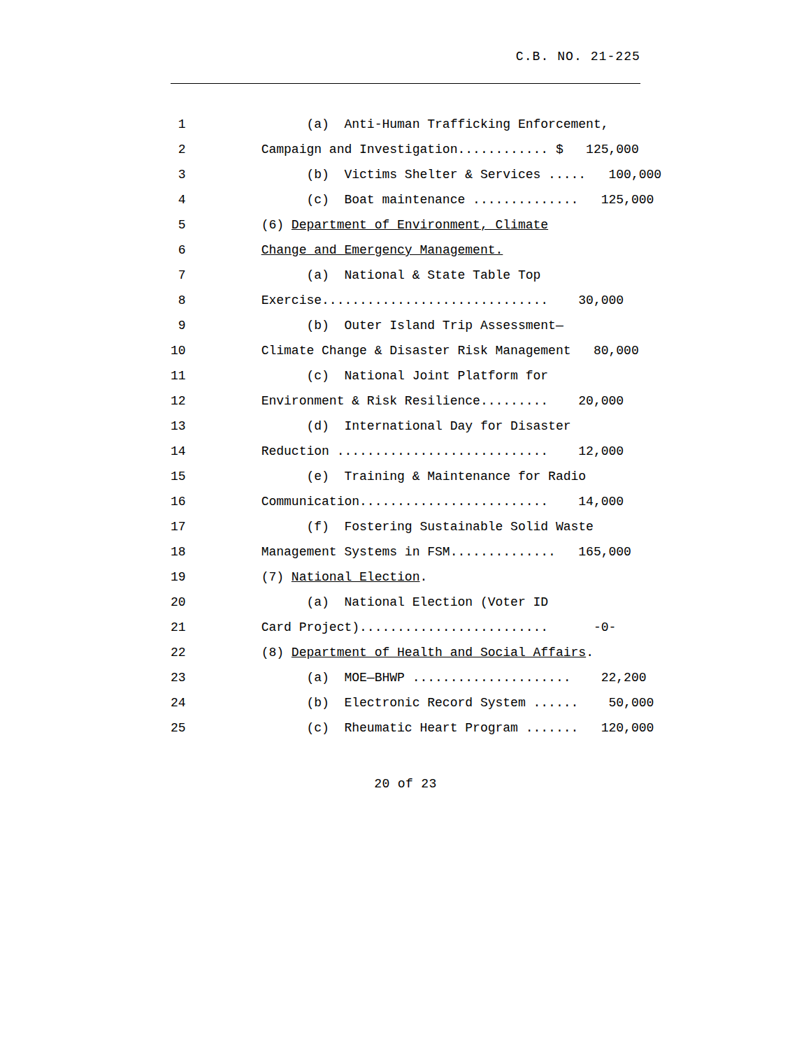C.B. NO. 21-225
| 1 | (a) Anti-Human Trafficking Enforcement, |
| 2 | Campaign and Investigation............ $ 125,000 |
| 3 | (b) Victims Shelter & Services ..... 100,000 |
| 4 | (c) Boat maintenance .............. 125,000 |
| 5 | (6) Department of Environment, Climate |
| 6 | Change and Emergency Management. |
| 7 | (a) National & State Table Top |
| 8 | Exercise.............................. 30,000 |
| 9 | (b) Outer Island Trip Assessment— |
| 10 | Climate Change & Disaster Risk Management 80,000 |
| 11 | (c) National Joint Platform for |
| 12 | Environment & Risk Resilience......... 20,000 |
| 13 | (d) International Day for Disaster |
| 14 | Reduction ............................ 12,000 |
| 15 | (e) Training & Maintenance for Radio |
| 16 | Communication......................... 14,000 |
| 17 | (f) Fostering Sustainable Solid Waste |
| 18 | Management Systems in FSM.............. 165,000 |
| 19 | (7) National Election . |
| 20 | (a) National Election (Voter ID |
| 21 | Card Project)......................... -0- |
| 22 | (8) Department of Health and Social Affairs . |
| 23 | (a) MOE—BHWP ..................... 22,200 |
| 24 | (b) Electronic Record System ...... 50,000 |
| 25 | (c) Rheumatic Heart Program ....... 120,000 |
20 of 23